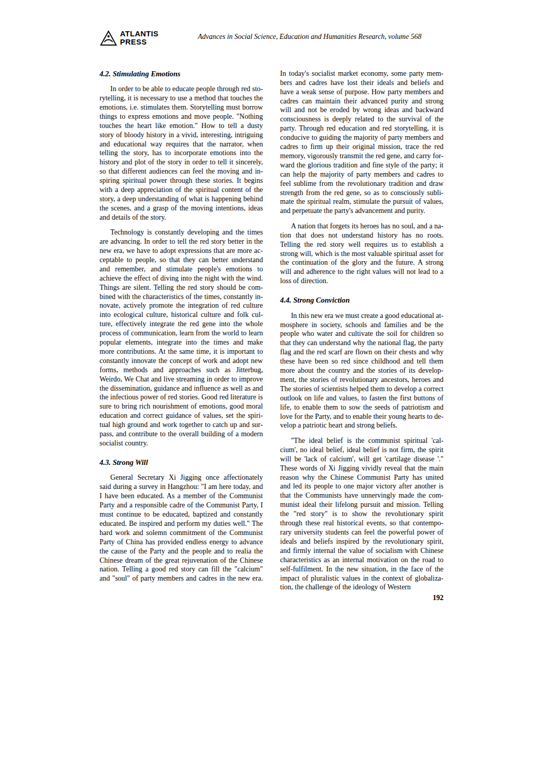ATLANTIS
PRESS
Advances in Social Science, Education and Humanities Research, volume 568
4.2. Stimulating Emotions
In order to be able to educate people through red storytelling, it is necessary to use a method that touches the emotions, i.e. stimulates them. Storytelling must borrow things to express emotions and move people. "Nothing touches the heart like emotion." How to tell a dusty story of bloody history in a vivid, interesting, intriguing and educational way requires that the narrator, when telling the story, has to incorporate emotions into the history and plot of the story in order to tell it sincerely, so that different audiences can feel the moving and inspiring spiritual power through these stories. It begins with a deep appreciation of the spiritual content of the story, a deep understanding of what is happening behind the scenes, and a grasp of the moving intentions, ideas and details of the story.
Technology is constantly developing and the times are advancing. In order to tell the red story better in the new era, we have to adopt expressions that are more acceptable to people, so that they can better understand and remember, and stimulate people's emotions to achieve the effect of diving into the night with the wind. Things are silent. Telling the red story should be combined with the characteristics of the times, constantly innovate, actively promote the integration of red culture into ecological culture, historical culture and folk culture, effectively integrate the red gene into the whole process of communication, learn from the world to learn popular elements, integrate into the times and make more contributions. At the same time, it is important to constantly innovate the concept of work and adopt new forms, methods and approaches such as Jitterbug, Weirdo, We Chat and live streaming in order to improve the dissemination, guidance and influence as well as and the infectious power of red stories. Good red literature is sure to bring rich nourishment of emotions, good moral education and correct guidance of values, set the spiritual high ground and work together to catch up and surpass, and contribute to the overall building of a modern socialist country.
4.3. Strong Will
General Secretary Xi Jigging once affectionately said during a survey in Hangzhou: "I am here today, and I have been educated. As a member of the Communist Party and a responsible cadre of the Communist Party, I must continue to be educated, baptized and constantly educated. Be inspired and perform my duties well." The hard work and solemn commitment of the Communist Party of China has provided endless energy to advance the cause of the Party and the people and to realia the Chinese dream of the great rejuvenation of the Chinese nation. Telling a good red story can fill the "calcium" and "soul" of party members and cadres in the new era. In today's socialist market economy, some party members and cadres have lost their ideals and beliefs and have a weak sense of purpose. How party members and cadres can maintain their advanced purity and strong will and not be eroded by wrong ideas and backward consciousness is deeply related to the survival of the party. Through red education and red storytelling, it is conducive to guiding the majority of party members and cadres to firm up their original mission, trace the red memory, vigorously transmit the red gene, and carry forward the glorious tradition and fine style of the party; it can help the majority of party members and cadres to feel sublime from the revolutionary tradition and draw strength from the red gene, so as to consciously sublimate the spiritual realm, stimulate the pursuit of values, and perpetuate the party's advancement and purity.
A nation that forgets its heroes has no soul, and a nation that does not understand history has no roots. Telling the red story well requires us to establish a strong will, which is the most valuable spiritual asset for the continuation of the glory and the future. A strong will and adherence to the right values will not lead to a loss of direction.
4.4. Strong Conviction
In this new era we must create a good educational atmosphere in society, schools and families and be the people who water and cultivate the soil for children so that they can understand why the national flag, the party flag and the red scarf are flown on their chests and why these have been so red since childhood and tell them more about the country and the stories of its development, the stories of revolutionary ancestors, heroes and The stories of scientists helped them to develop a correct outlook on life and values, to fasten the first buttons of life, to enable them to sow the seeds of patriotism and love for the Party, and to enable their young hearts to develop a patriotic heart and strong beliefs.
"The ideal belief is the communist spiritual 'calcium', no ideal belief, ideal belief is not firm, the spirit will be 'lack of calcium', will get 'cartilage disease '." These words of Xi Jigging vividly reveal that the main reason why the Chinese Communist Party has united and led its people to one major victory after another is that the Communists have unnervingly made the communist ideal their lifelong pursuit and mission. Telling the "red story" is to show the revolutionary spirit through these real historical events, so that contemporary university students can feel the powerful power of ideals and beliefs inspired by the revolutionary spirit, and firmly internal the value of socialism with Chinese characteristics as an internal motivation on the road to self-fulfilment. In the new situation, in the face of the impact of pluralistic values in the context of globalization, the challenge of the ideology of Western
192